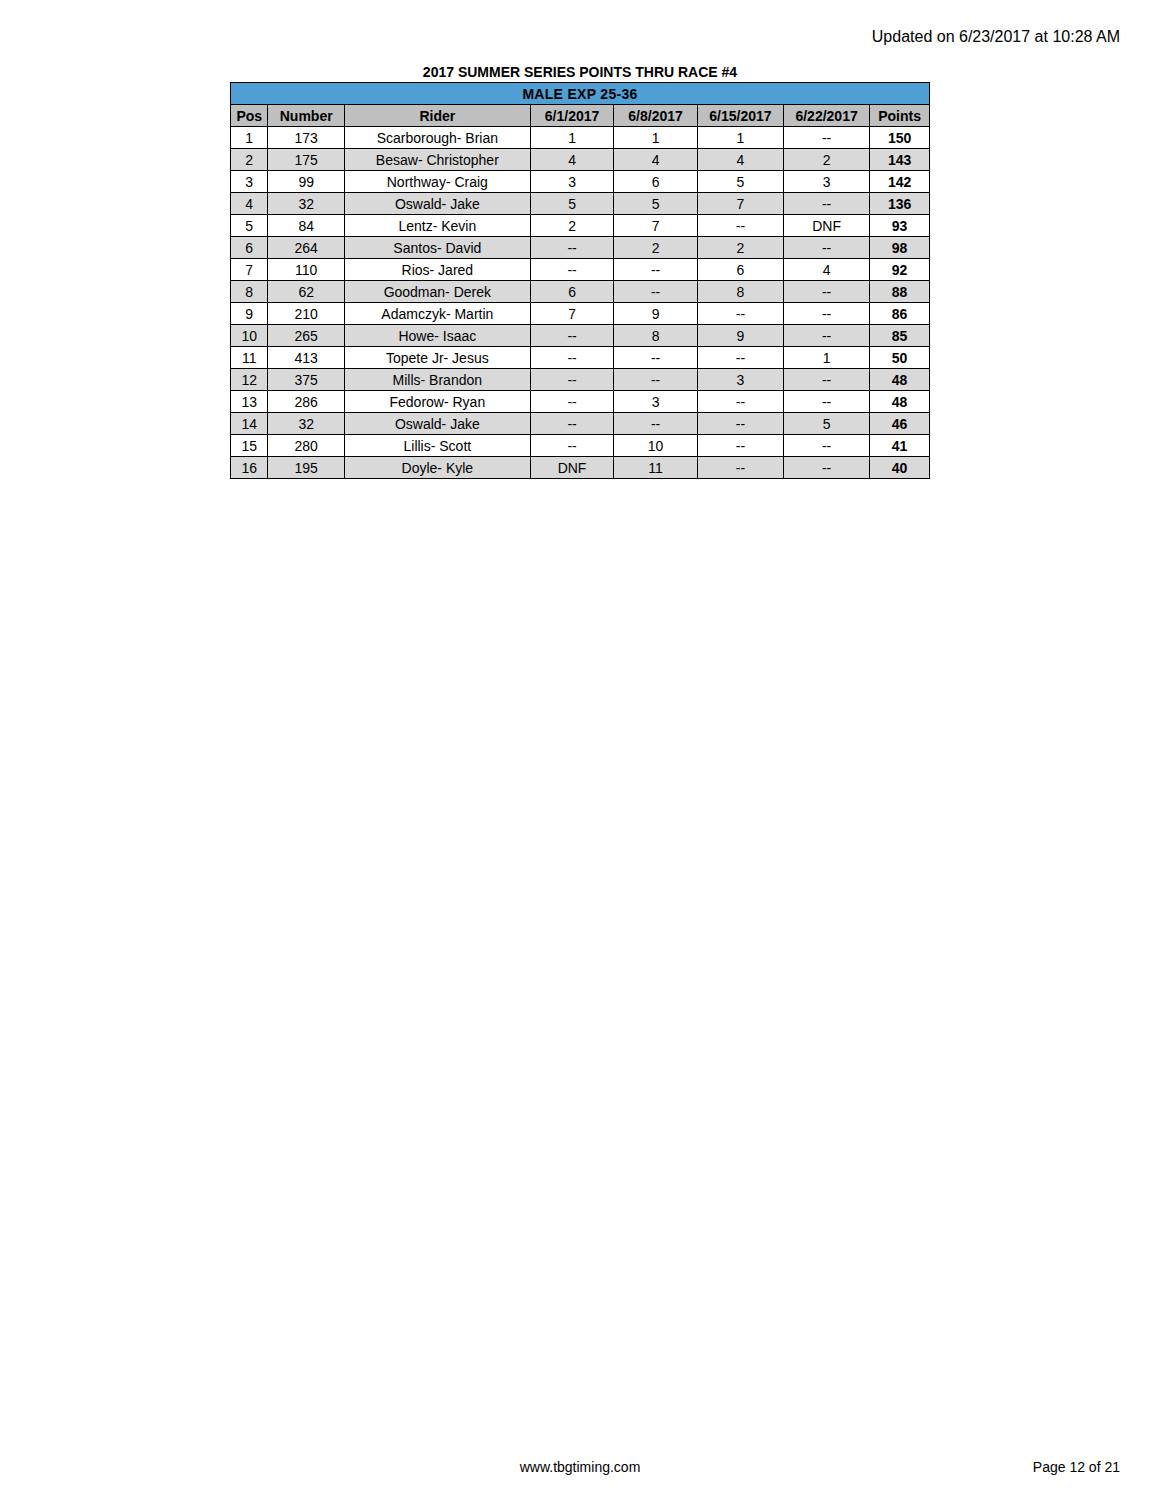Updated on 6/23/2017 at 10:28 AM
2017 SUMMER SERIES POINTS THRU RACE #4
| MALE EXP 25-36 |
| --- |
| Pos | Number | Rider | 6/1/2017 | 6/8/2017 | 6/15/2017 | 6/22/2017 | Points |
| 1 | 173 | Scarborough- Brian | 1 | 1 | 1 | -- | 150 |
| 2 | 175 | Besaw- Christopher | 4 | 4 | 4 | 2 | 143 |
| 3 | 99 | Northway- Craig | 3 | 6 | 5 | 3 | 142 |
| 4 | 32 | Oswald- Jake | 5 | 5 | 7 | -- | 136 |
| 5 | 84 | Lentz- Kevin | 2 | 7 | -- | DNF | 93 |
| 6 | 264 | Santos- David | -- | 2 | 2 | -- | 98 |
| 7 | 110 | Rios- Jared | -- | -- | 6 | 4 | 92 |
| 8 | 62 | Goodman- Derek | 6 | -- | 8 | -- | 88 |
| 9 | 210 | Adamczyk- Martin | 7 | 9 | -- | -- | 86 |
| 10 | 265 | Howe- Isaac | -- | 8 | 9 | -- | 85 |
| 11 | 413 | Topete Jr- Jesus | -- | -- | -- | 1 | 50 |
| 12 | 375 | Mills- Brandon | -- | -- | 3 | -- | 48 |
| 13 | 286 | Fedorow- Ryan | -- | 3 | -- | -- | 48 |
| 14 | 32 | Oswald- Jake | -- | -- | -- | 5 | 46 |
| 15 | 280 | Lillis- Scott | -- | 10 | -- | -- | 41 |
| 16 | 195 | Doyle- Kyle | DNF | 11 | -- | -- | 40 |
www.tbgtiming.com
Page 12 of 21